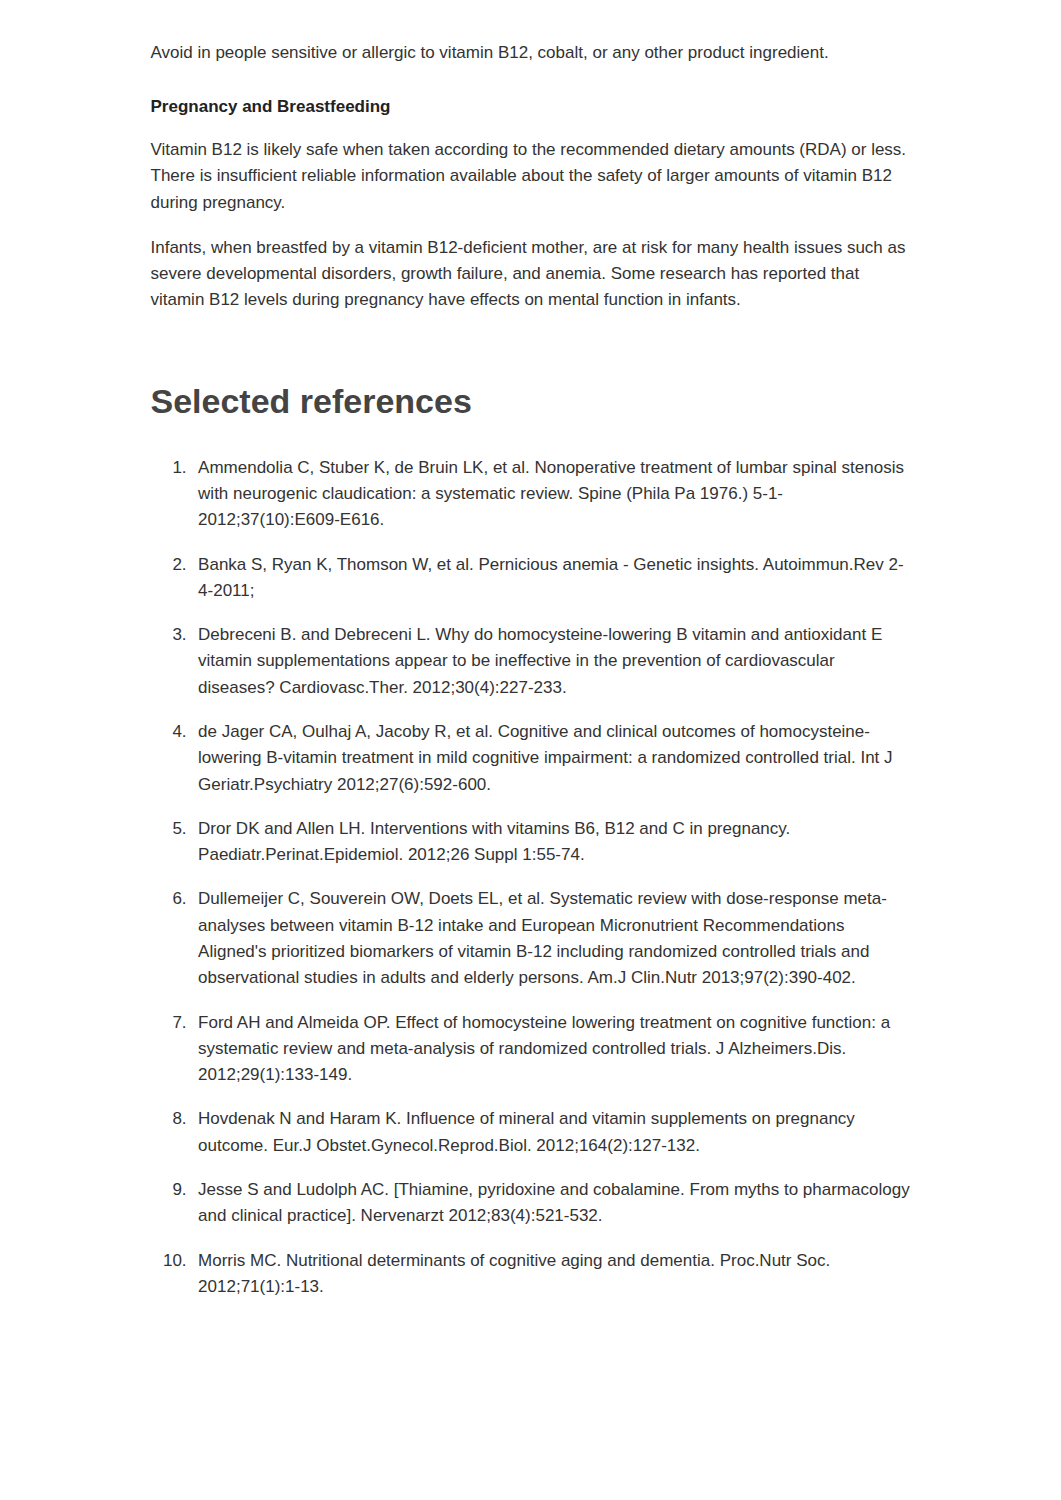Avoid in people sensitive or allergic to vitamin B12, cobalt, or any other product ingredient.
Pregnancy and Breastfeeding
Vitamin B12 is likely safe when taken according to the recommended dietary amounts (RDA) or less. There is insufficient reliable information available about the safety of larger amounts of vitamin B12 during pregnancy.
Infants, when breastfed by a vitamin B12-deficient mother, are at risk for many health issues such as severe developmental disorders, growth failure, and anemia. Some research has reported that vitamin B12 levels during pregnancy have effects on mental function in infants.
Selected references
Ammendolia C, Stuber K, de Bruin LK, et al. Nonoperative treatment of lumbar spinal stenosis with neurogenic claudication: a systematic review. Spine (Phila Pa 1976.) 5-1-2012;37(10):E609-E616.
Banka S, Ryan K, Thomson W, et al. Pernicious anemia - Genetic insights. Autoimmun.Rev 2-4-2011;
Debreceni B. and Debreceni L. Why do homocysteine-lowering B vitamin and antioxidant E vitamin supplementations appear to be ineffective in the prevention of cardiovascular diseases? Cardiovasc.Ther. 2012;30(4):227-233.
de Jager CA, Oulhaj A, Jacoby R, et al. Cognitive and clinical outcomes of homocysteine-lowering B-vitamin treatment in mild cognitive impairment: a randomized controlled trial. Int J Geriatr.Psychiatry 2012;27(6):592-600.
Dror DK and Allen LH. Interventions with vitamins B6, B12 and C in pregnancy. Paediatr.Perinat.Epidemiol. 2012;26 Suppl 1:55-74.
Dullemeijer C, Souverein OW, Doets EL, et al. Systematic review with dose-response meta-analyses between vitamin B-12 intake and European Micronutrient Recommendations Aligned's prioritized biomarkers of vitamin B-12 including randomized controlled trials and observational studies in adults and elderly persons. Am.J Clin.Nutr 2013;97(2):390-402.
Ford AH and Almeida OP. Effect of homocysteine lowering treatment on cognitive function: a systematic review and meta-analysis of randomized controlled trials. J Alzheimers.Dis. 2012;29(1):133-149.
Hovdenak N and Haram K. Influence of mineral and vitamin supplements on pregnancy outcome. Eur.J Obstet.Gynecol.Reprod.Biol. 2012;164(2):127-132.
Jesse S and Ludolph AC. [Thiamine, pyridoxine and cobalamine. From myths to pharmacology and clinical practice]. Nervenarzt 2012;83(4):521-532.
Morris MC. Nutritional determinants of cognitive aging and dementia. Proc.Nutr Soc. 2012;71(1):1-13.